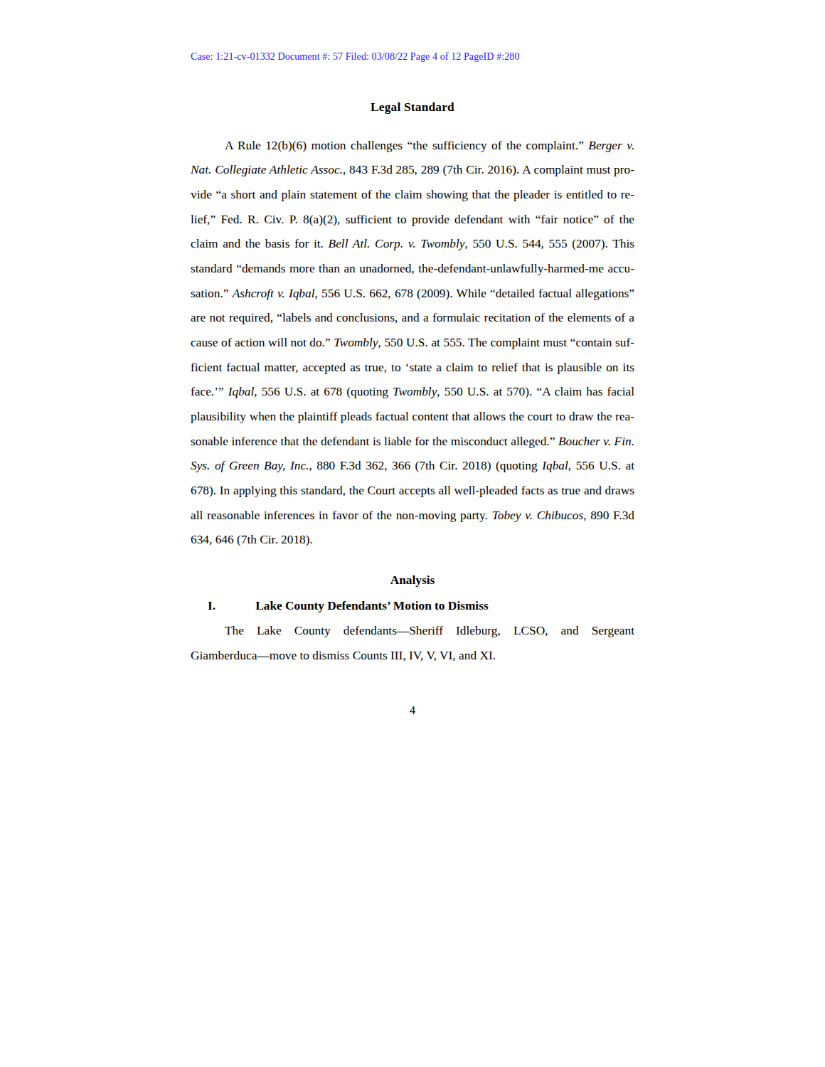Case: 1:21-cv-01332 Document #: 57 Filed: 03/08/22 Page 4 of 12 PageID #:280
Legal Standard
A Rule 12(b)(6) motion challenges “the sufficiency of the complaint.” Berger v. Nat. Collegiate Athletic Assoc., 843 F.3d 285, 289 (7th Cir. 2016). A complaint must provide “a short and plain statement of the claim showing that the pleader is entitled to relief,” Fed. R. Civ. P. 8(a)(2), sufficient to provide defendant with “fair notice” of the claim and the basis for it. Bell Atl. Corp. v. Twombly, 550 U.S. 544, 555 (2007). This standard “demands more than an unadorned, the-defendant-unlawfully-harmed-me accusation.” Ashcroft v. Iqbal, 556 U.S. 662, 678 (2009). While “detailed factual allegations” are not required, “labels and conclusions, and a formulaic recitation of the elements of a cause of action will not do.” Twombly, 550 U.S. at 555. The complaint must “contain sufficient factual matter, accepted as true, to ‘state a claim to relief that is plausible on its face.’” Iqbal, 556 U.S. at 678 (quoting Twombly, 550 U.S. at 570). “A claim has facial plausibility when the plaintiff pleads factual content that allows the court to draw the reasonable inference that the defendant is liable for the misconduct alleged.” Boucher v. Fin. Sys. of Green Bay, Inc., 880 F.3d 362, 366 (7th Cir. 2018) (quoting Iqbal, 556 U.S. at 678). In applying this standard, the Court accepts all well-pleaded facts as true and draws all reasonable inferences in favor of the non-moving party. Tobey v. Chibucos, 890 F.3d 634, 646 (7th Cir. 2018).
Analysis
I. Lake County Defendants’ Motion to Dismiss
The Lake County defendants—Sheriff Idleburg, LCSO, and Sergeant Giamberduca—move to dismiss Counts III, IV, V, VI, and XI.
4